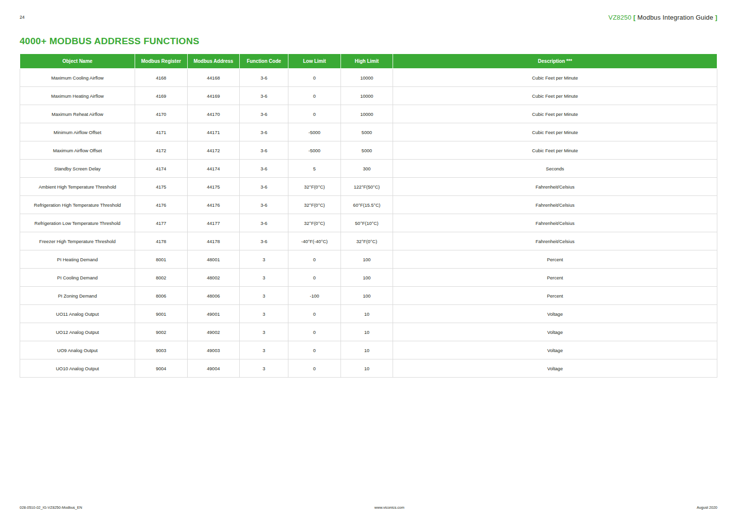24
VZ8250 [ Modbus Integration Guide ]
4000+ MODBUS ADDRESS FUNCTIONS
| Object Name | Modbus Register | Modbus Address | Function Code | Low Limit | High Limit | Description *** |
| --- | --- | --- | --- | --- | --- | --- |
| Maximum Cooling Airflow | 4168 | 44168 | 3-6 | 0 | 10000 | Cubic Feet per Minute |
| Maximum Heating Airflow | 4169 | 44169 | 3-6 | 0 | 10000 | Cubic Feet per Minute |
| Maximum Reheat Airflow | 4170 | 44170 | 3-6 | 0 | 10000 | Cubic Feet per Minute |
| Minimum Airflow Offset | 4171 | 44171 | 3-6 | -5000 | 5000 | Cubic Feet per Minute |
| Maximum Airflow Offset | 4172 | 44172 | 3-6 | -5000 | 5000 | Cubic Feet per Minute |
| Standby Screen Delay | 4174 | 44174 | 3-6 | 5 | 300 | Seconds |
| Ambient High Temperature Threshold | 4175 | 44175 | 3-6 | 32°F(0°C) | 122°F(50°C) | Fahrenheit/Celsius |
| Refrigeration High Temperature Threshold | 4176 | 44176 | 3-6 | 32°F(0°C) | 60°F(15.5°C) | Fahrenheit/Celsius |
| Refrigeration Low Temperature Threshold | 4177 | 44177 | 3-6 | 32°F(0°C) | 50°F(10°C) | Fahrenheit/Celsius |
| Freezer High Temperature Threshold | 4178 | 44178 | 3-6 | -40°F(-40°C) | 32°F(0°C) | Fahrenheit/Celsius |
| PI Heating Demand | 8001 | 48001 | 3 | 0 | 100 | Percent |
| PI Cooling Demand | 8002 | 48002 | 3 | 0 | 100 | Percent |
| PI Zoning Demand | 8006 | 48006 | 3 | -100 | 100 | Percent |
| UO11 Analog Output | 9001 | 49001 | 3 | 0 | 10 | Voltage |
| UO12 Analog Output | 9002 | 49002 | 3 | 0 | 10 | Voltage |
| UO9 Analog Output | 9003 | 49003 | 3 | 0 | 10 | Voltage |
| UO10 Analog Output | 9004 | 49004 | 3 | 0 | 10 | Voltage |
028-0510-02_IG-VZ8250-Modbus_EN August 2020
www.viconics.com